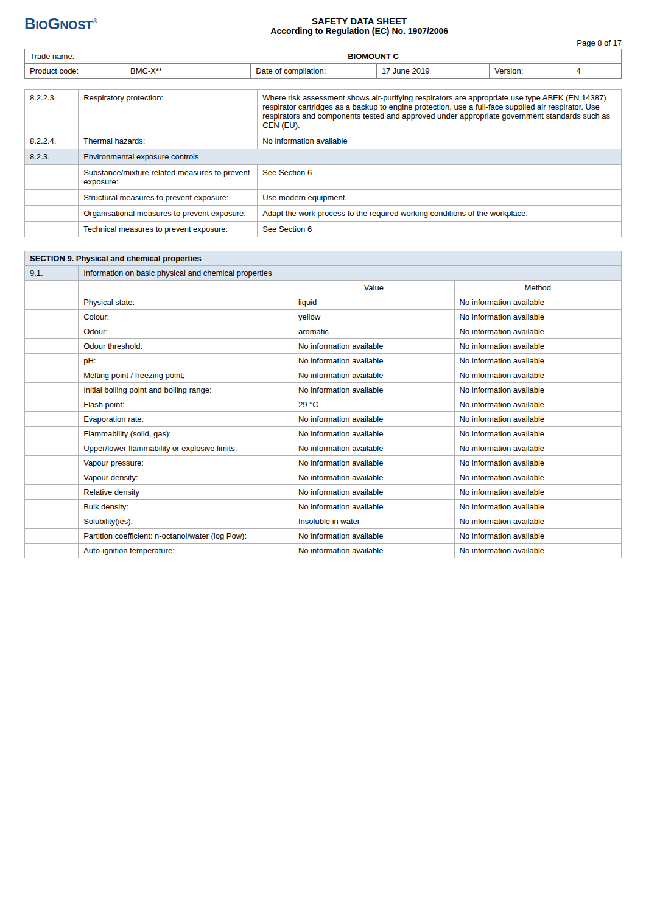BIOGNOST®
SAFETY DATA SHEET
According to Regulation (EC) No. 1907/2006
Page 8 of 17
| Trade name: | BIOMOUNT C |
| Product code: | BMC-X** | Date of compilation: | 17 June 2019 | Version: | 4 |
| 8.2.2.3. | Respiratory protection: | Where risk assessment shows air-purifying respirators are appropriate use type ABEK (EN 14387) respirator cartridges as a backup to engine protection, use a full-face supplied air respirator. Use respirators and components tested and approved under appropriate government standards such as CEN (EU). |
| 8.2.2.4. | Thermal hazards: | No information available |
| 8.2.3. | Environmental exposure controls |
| | Substance/mixture related measures to prevent exposure: | See Section 6 |
| | Structural measures to prevent exposure: | Use modern equipment. |
| | Organisational measures to prevent exposure: | Adapt the work process to the required working conditions of the workplace. |
| | Technical measures to prevent exposure: | See Section 6 |
| SECTION 9. Physical and chemical properties |
| 9.1. | Information on basic physical and chemical properties |
| | | Value | Method |
| | Physical state: | liquid | No information available |
| | Colour: | yellow | No information available |
| | Odour: | aromatic | No information available |
| | Odour threshold: | No information available | No information available |
| | pH: | No information available | No information available |
| | Melting point / freezing point; | No information available | No information available |
| | Initial boiling point and boiling range: | No information available | No information available |
| | Flash point: | 29 °C | No information available |
| | Evaporation rate: | No information available | No information available |
| | Flammability (solid, gas): | No information available | No information available |
| | Upper/lower flammability or explosive limits: | No information available | No information available |
| | Vapour pressure: | No information available | No information available |
| | Vapour density: | No information available | No information available |
| | Relative density | No information available | No information available |
| | Bulk density: | No information available | No information available |
| | Solubility(ies): | Insoluble in water | No information available |
| | Partition coefficient: n-octanol/water (log Pow): | No information available | No information available |
| | Auto-ignition temperature: | No information available | No information available |